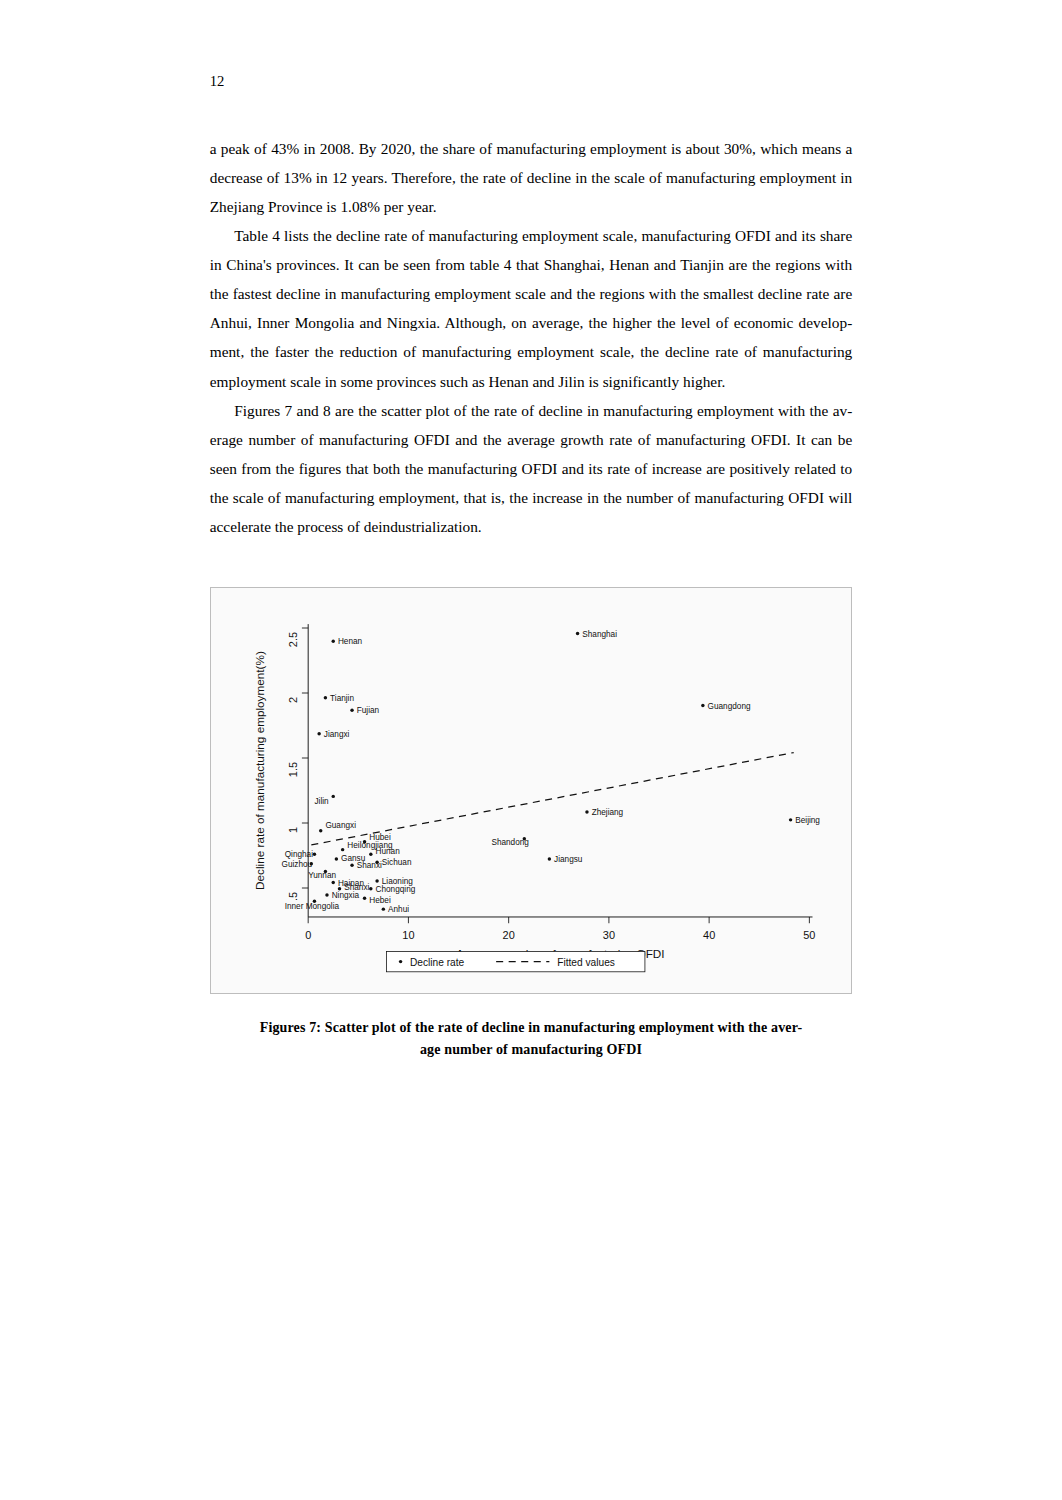12
a peak of 43% in 2008. By 2020, the share of manufacturing employment is about 30%, which means a decrease of 13% in 12 years. Therefore, the rate of decline in the scale of manufacturing employment in Zhejiang Province is 1.08% per year.
Table 4 lists the decline rate of manufacturing employment scale, manufacturing OFDI and its share in China's provinces. It can be seen from table 4 that Shanghai, Henan and Tianjin are the regions with the fastest decline in manufacturing employment scale and the regions with the smallest decline rate are Anhui, Inner Mongolia and Ningxia. Although, on average, the higher the level of economic development, the faster the reduction of manufacturing employment scale, the decline rate of manufacturing employment scale in some provinces such as Henan and Jilin is significantly higher.
Figures 7 and 8 are the scatter plot of the rate of decline in manufacturing employment with the average number of manufacturing OFDI and the average growth rate of manufacturing OFDI. It can be seen from the figures that both the manufacturing OFDI and its rate of increase are positively related to the scale of manufacturing employment, that is, the increase in the number of manufacturing OFDI will accelerate the process of deindustrialization.
.5 1 1.5 2 2.5 Decline rate of manufacturing employment(%) 0 10 20 30 40 50 Average number of manufacturing OFDI Henan Shanghai Tianjin Fujian Guangdong Jiangxi Jilin Zhejiang Beijing Guangxi Hubei Shandong Heilongjiang Hunan Qinghai Gansu Jiangsu Guizhou Shanxi Sichuan Yunnan Hainan Liaoning Shanxi Chongqing Ningxia Hebei Inner Mongolia Anhui Decline rate Fitted values
Figures 7: Scatter plot of the rate of decline in manufacturing employment with the aver- age number of manufacturing OFDI